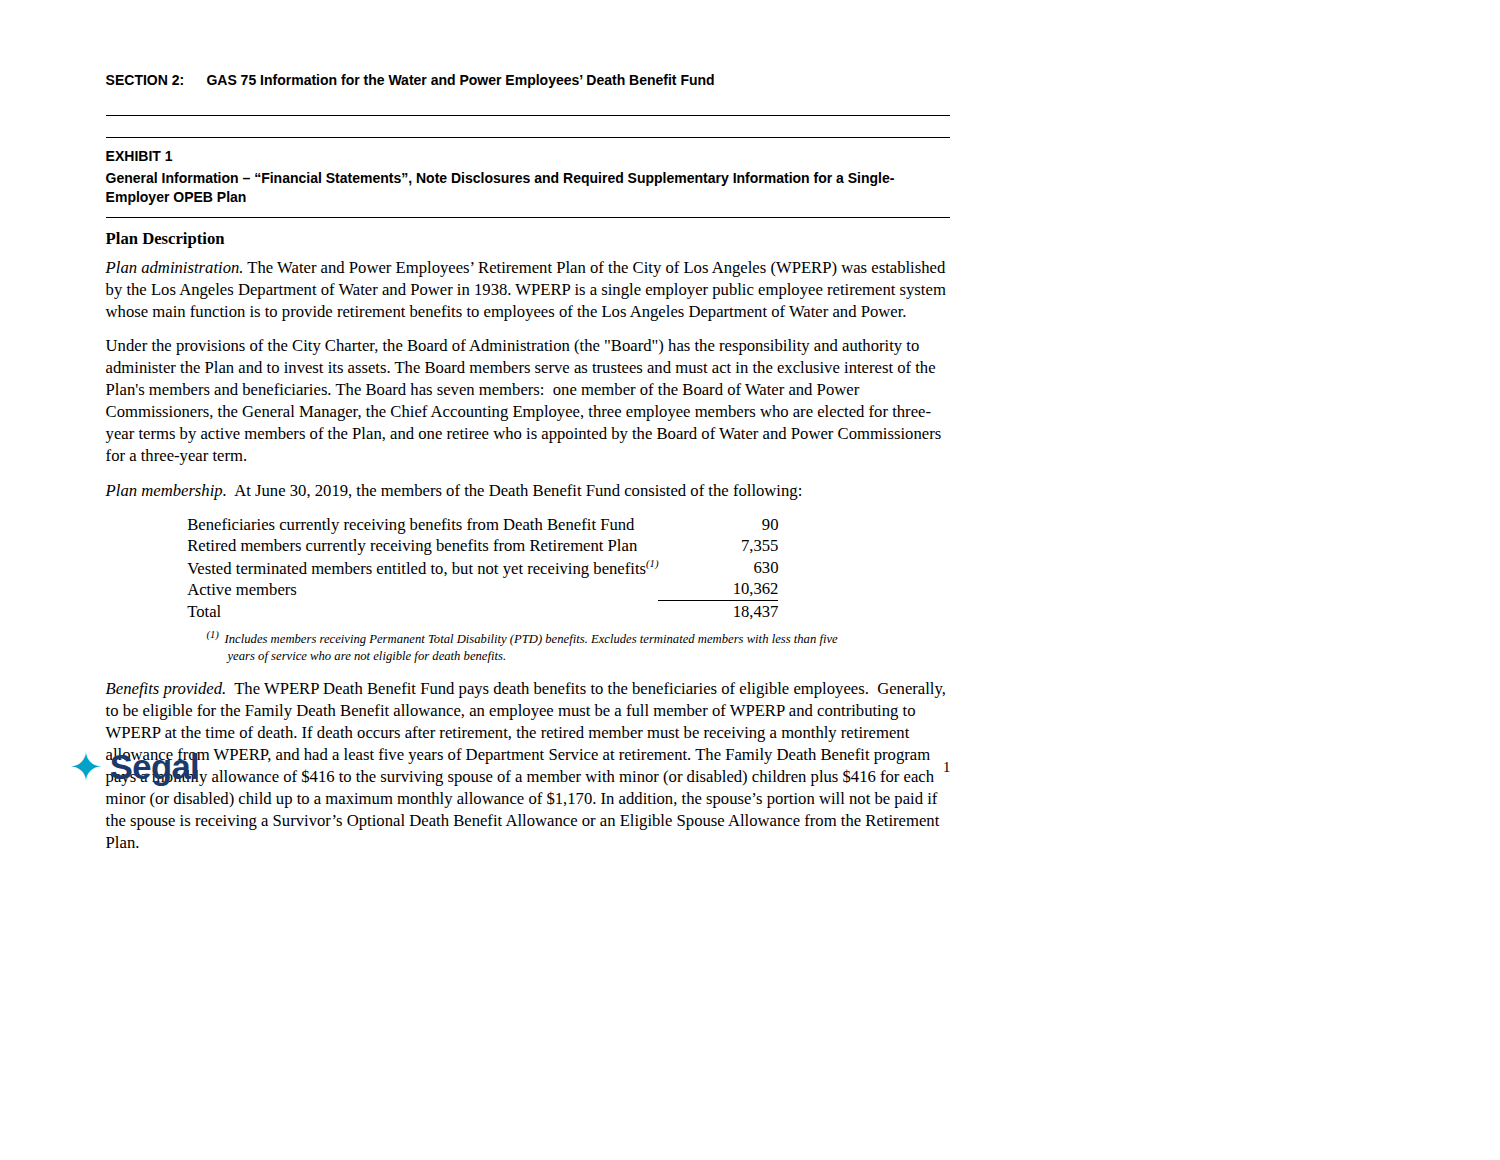SECTION 2: GAS 75 Information for the Water and Power Employees’ Death Benefit Fund
EXHIBIT 1
General Information – “Financial Statements”, Note Disclosures and Required Supplementary Information for a Single-Employer OPEB Plan
Plan Description
Plan administration. The Water and Power Employees’ Retirement Plan of the City of Los Angeles (WPERP) was established by the Los Angeles Department of Water and Power in 1938. WPERP is a single employer public employee retirement system whose main function is to provide retirement benefits to employees of the Los Angeles Department of Water and Power.
Under the provisions of the City Charter, the Board of Administration (the "Board") has the responsibility and authority to administer the Plan and to invest its assets. The Board members serve as trustees and must act in the exclusive interest of the Plan's members and beneficiaries. The Board has seven members: one member of the Board of Water and Power Commissioners, the General Manager, the Chief Accounting Employee, three employee members who are elected for three-year terms by active members of the Plan, and one retiree who is appointed by the Board of Water and Power Commissioners for a three-year term.
Plan membership. At June 30, 2019, the members of the Death Benefit Fund consisted of the following:
| Beneficiaries currently receiving benefits from Death Benefit Fund | 90 |
| Retired members currently receiving benefits from Retirement Plan | 7,355 |
| Vested terminated members entitled to, but not yet receiving benefits (1) | 630 |
| Active members | 10,362 |
| Total | 18,437 |
(1) Includes members receiving Permanent Total Disability (PTD) benefits. Excludes terminated members with less than five years of service who are not eligible for death benefits.
Benefits provided. The WPERP Death Benefit Fund pays death benefits to the beneficiaries of eligible employees. Generally, to be eligible for the Family Death Benefit allowance, an employee must be a full member of WPERP and contributing to WPERP at the time of death. If death occurs after retirement, the retired member must be receiving a monthly retirement allowance from WPERP, and had a least five years of Department Service at retirement. The Family Death Benefit program pays a monthly allowance of $416 to the surviving spouse of a member with minor (or disabled) children plus $416 for each minor (or disabled) child up to a maximum monthly allowance of $1,170. In addition, the spouse’s portion will not be paid if the spouse is receiving a Survivor’s Optional Death Benefit Allowance or an Eligible Spouse Allowance from the Retirement Plan.
✦ Segal
1